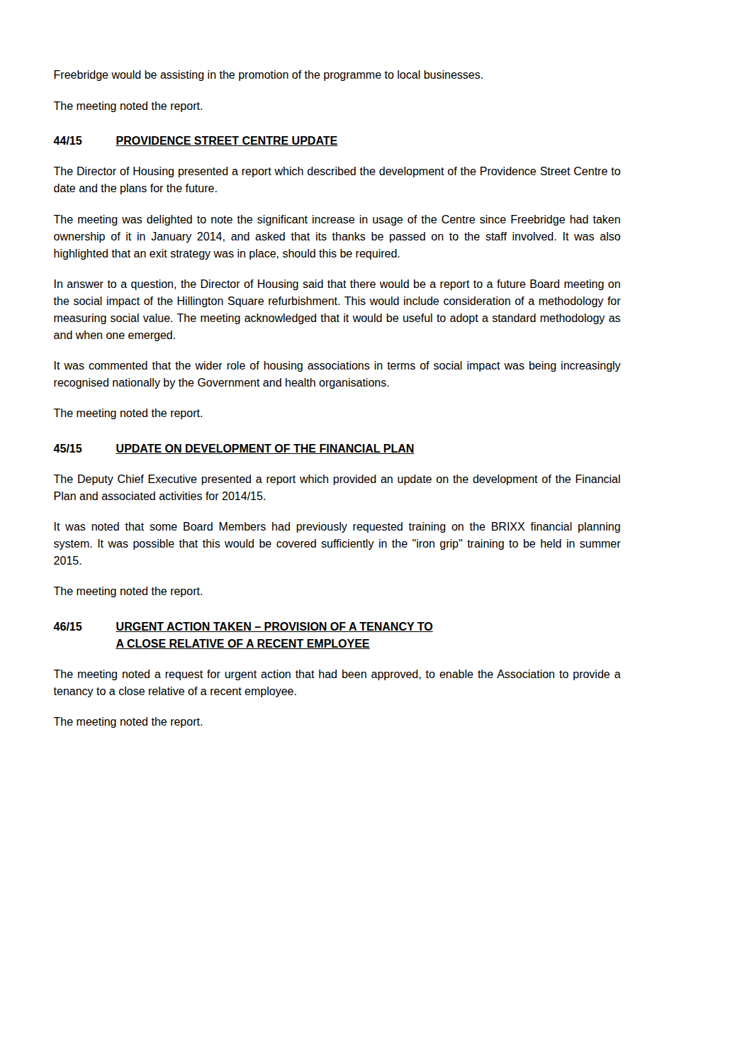Freebridge would be assisting in the promotion of the programme to local businesses.
The meeting noted the report.
44/15 PROVIDENCE STREET CENTRE UPDATE
The Director of Housing presented a report which described the development of the Providence Street Centre to date and the plans for the future.
The meeting was delighted to note the significant increase in usage of the Centre since Freebridge had taken ownership of it in January 2014, and asked that its thanks be passed on to the staff involved. It was also highlighted that an exit strategy was in place, should this be required.
In answer to a question, the Director of Housing said that there would be a report to a future Board meeting on the social impact of the Hillington Square refurbishment. This would include consideration of a methodology for measuring social value. The meeting acknowledged that it would be useful to adopt a standard methodology as and when one emerged.
It was commented that the wider role of housing associations in terms of social impact was being increasingly recognised nationally by the Government and health organisations.
The meeting noted the report.
45/15 UPDATE ON DEVELOPMENT OF THE FINANCIAL PLAN
The Deputy Chief Executive presented a report which provided an update on the development of the Financial Plan and associated activities for 2014/15.
It was noted that some Board Members had previously requested training on the BRIXX financial planning system. It was possible that this would be covered sufficiently in the "iron grip" training to be held in summer 2015.
The meeting noted the report.
46/15 URGENT ACTION TAKEN – PROVISION OF A TENANCY TO A CLOSE RELATIVE OF A RECENT EMPLOYEE
The meeting noted a request for urgent action that had been approved, to enable the Association to provide a tenancy to a close relative of a recent employee.
The meeting noted the report.